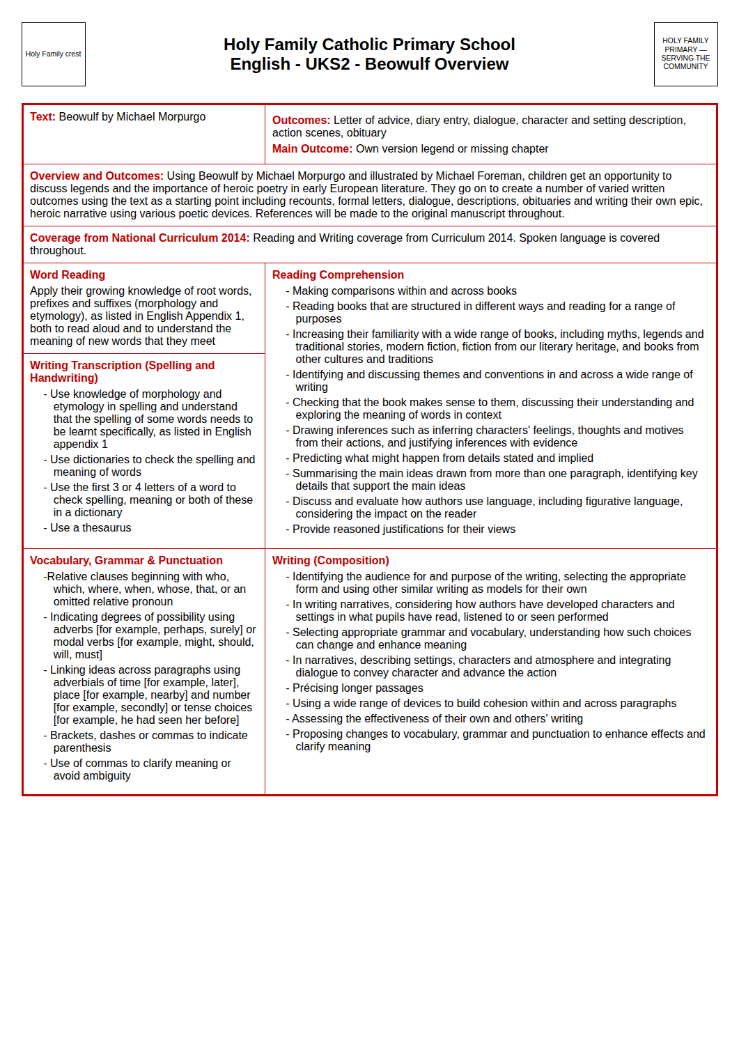Holy Family crest
Holy Family Catholic Primary School English - UKS2 - Beowulf Overview
HOLY FAMILY PRIMARY — SERVING THE COMMUNITY
| Text: Beowulf by Michael Morpurgo | Outcomes: Letter of advice, diary entry, dialogue, character and setting description, action scenes, obituary Main Outcome: Own version legend or missing chapter |
| Overview and Outcomes: Using Beowulf by Michael Morpurgo and illustrated by Michael Foreman, children get an opportunity to discuss legends and the importance of heroic poetry in early European literature. They go on to create a number of varied written outcomes using the text as a starting point including recounts, formal letters, dialogue, descriptions, obituaries and writing their own epic, heroic narrative using various poetic devices. References will be made to the original manuscript throughout. |
| Coverage from National Curriculum 2014: Reading and Writing coverage from Curriculum 2014. Spoken language is covered throughout. |
| Word Reading Apply their growing knowledge of root words, prefixes and suffixes (morphology and etymology), as listed in English Appendix 1, both to read aloud and to understand the meaning of new words that they meet Writing Transcription (Spelling and Handwriting) - Use knowledge of morphology and etymology in spelling and understand that the spelling of some words needs to be learnt specifically, as listed in English appendix 1 - Use dictionaries to check the spelling and meaning of words - Use the first 3 or 4 letters of a word to check spelling, meaning or both of these in a dictionary - Use a thesaurus | Reading Comprehension - Making comparisons within and across books - Reading books that are structured in different ways and reading for a range of purposes - Increasing their familiarity with a wide range of books, including myths, legends and traditional stories, modern fiction, fiction from our literary heritage, and books from other cultures and traditions - Identifying and discussing themes and conventions in and across a wide range of writing - Checking that the book makes sense to them, discussing their understanding and exploring the meaning of words in context - Drawing inferences such as inferring characters' feelings, thoughts and motives from their actions, and justifying inferences with evidence - Predicting what might happen from details stated and implied - Summarising the main ideas drawn from more than one paragraph, identifying key details that support the main ideas - Discuss and evaluate how authors use language, including figurative language, considering the impact on the reader - Provide reasoned justifications for their views |
| Vocabulary, Grammar & Punctuation -Relative clauses beginning with who, which, where, when, whose, that, or an omitted relative pronoun - Indicating degrees of possibility using adverbs [for example, perhaps, surely] or modal verbs [for example, might, should, will, must] - Linking ideas across paragraphs using adverbials of time [for example, later], place [for example, nearby] and number [for example, secondly] or tense choices [for example, he had seen her before] - Brackets, dashes or commas to indicate parenthesis - Use of commas to clarify meaning or avoid ambiguity | Writing (Composition) - Identifying the audience for and purpose of the writing, selecting the appropriate form and using other similar writing as models for their own - In writing narratives, considering how authors have developed characters and settings in what pupils have read, listened to or seen performed - Selecting appropriate grammar and vocabulary, understanding how such choices can change and enhance meaning - In narratives, describing settings, characters and atmosphere and integrating dialogue to convey character and advance the action - Précising longer passages - Using a wide range of devices to build cohesion within and across paragraphs - Assessing the effectiveness of their own and others' writing - Proposing changes to vocabulary, grammar and punctuation to enhance effects and clarify meaning |